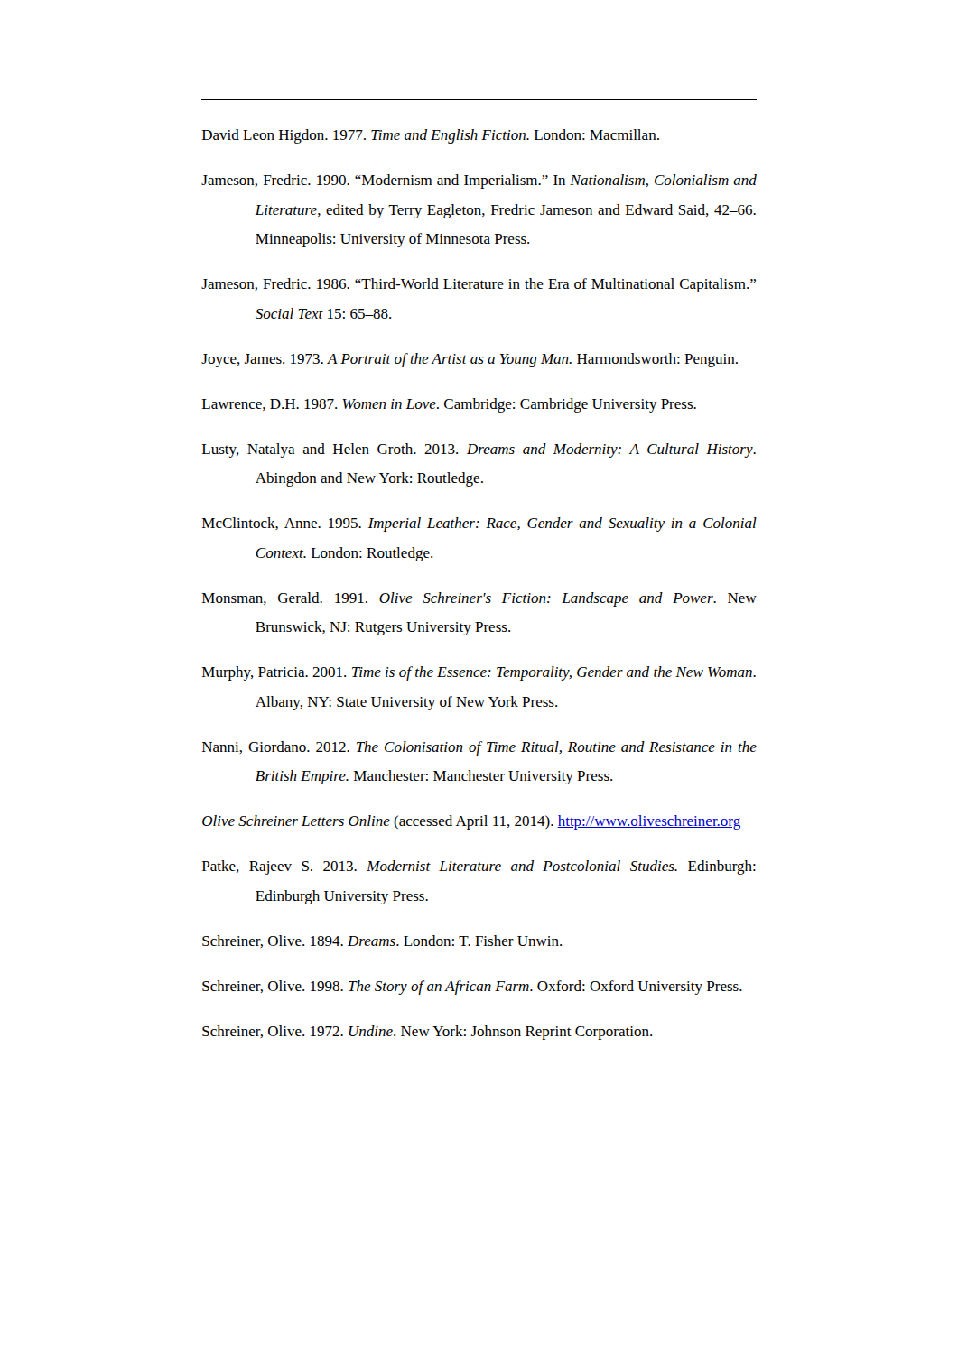David Leon Higdon. 1977. Time and English Fiction. London: Macmillan.
Jameson, Fredric. 1990. “Modernism and Imperialism.” In Nationalism, Colonialism and Literature, edited by Terry Eagleton, Fredric Jameson and Edward Said, 42–66. Minneapolis: University of Minnesota Press.
Jameson, Fredric. 1986. “Third-World Literature in the Era of Multinational Capitalism.” Social Text 15: 65–88.
Joyce, James. 1973. A Portrait of the Artist as a Young Man. Harmondsworth: Penguin.
Lawrence, D.H. 1987. Women in Love. Cambridge: Cambridge University Press.
Lusty, Natalya and Helen Groth. 2013. Dreams and Modernity: A Cultural History. Abingdon and New York: Routledge.
McClintock, Anne. 1995. Imperial Leather: Race, Gender and Sexuality in a Colonial Context. London: Routledge.
Monsman, Gerald. 1991. Olive Schreiner's Fiction: Landscape and Power. New Brunswick, NJ: Rutgers University Press.
Murphy, Patricia. 2001. Time is of the Essence: Temporality, Gender and the New Woman. Albany, NY: State University of New York Press.
Nanni, Giordano. 2012. The Colonisation of Time Ritual, Routine and Resistance in the British Empire. Manchester: Manchester University Press.
Olive Schreiner Letters Online (accessed April 11, 2014). http://www.oliveschreiner.org
Patke, Rajeev S. 2013. Modernist Literature and Postcolonial Studies. Edinburgh: Edinburgh University Press.
Schreiner, Olive. 1894. Dreams. London: T. Fisher Unwin.
Schreiner, Olive. 1998. The Story of an African Farm. Oxford: Oxford University Press.
Schreiner, Olive. 1972. Undine. New York: Johnson Reprint Corporation.